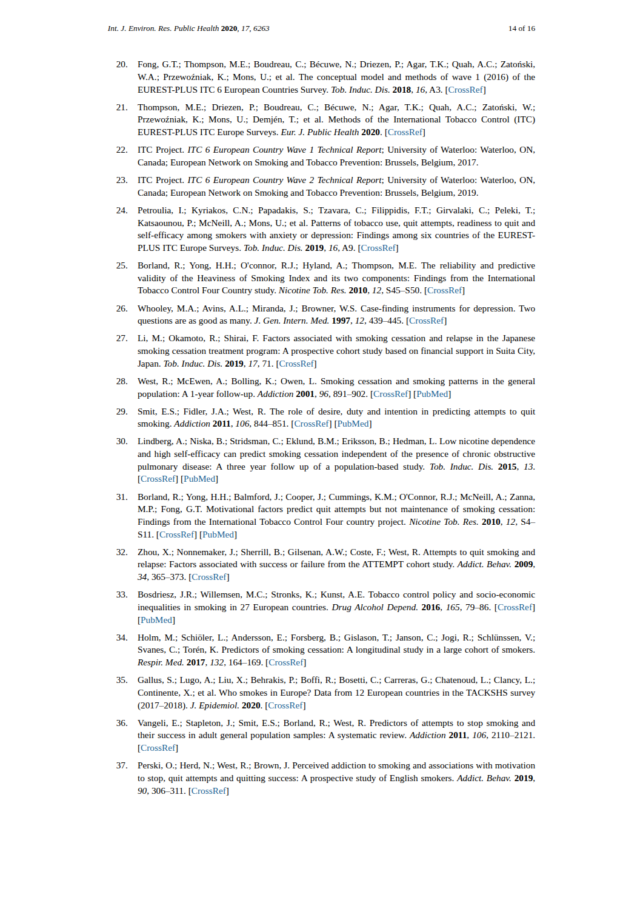Int. J. Environ. Res. Public Health 2020, 17, 6263
14 of 16
Fong, G.T.; Thompson, M.E.; Boudreau, C.; Bécuwe, N.; Driezen, P.; Agar, T.K.; Quah, A.C.; Zatoński, W.A.; Przewoźniak, K.; Mons, U.; et al. The conceptual model and methods of wave 1 (2016) of the EUREST-PLUS ITC 6 European Countries Survey. Tob. Induc. Dis. 2018, 16, A3. [CrossRef]
Thompson, M.E.; Driezen, P.; Boudreau, C.; Bécuwe, N.; Agar, T.K.; Quah, A.C.; Zatoński, W.; Przewoźniak, K.; Mons, U.; Demjén, T.; et al. Methods of the International Tobacco Control (ITC) EUREST-PLUS ITC Europe Surveys. Eur. J. Public Health 2020. [CrossRef]
ITC Project. ITC 6 European Country Wave 1 Technical Report; University of Waterloo: Waterloo, ON, Canada; European Network on Smoking and Tobacco Prevention: Brussels, Belgium, 2017.
ITC Project. ITC 6 European Country Wave 2 Technical Report; University of Waterloo: Waterloo, ON, Canada; European Network on Smoking and Tobacco Prevention: Brussels, Belgium, 2019.
Petroulia, I.; Kyriakos, C.N.; Papadakis, S.; Tzavara, C.; Filippidis, F.T.; Girvalaki, C.; Peleki, T.; Katsaounou, P.; McNeill, A.; Mons, U.; et al. Patterns of tobacco use, quit attempts, readiness to quit and self-efficacy among smokers with anxiety or depression: Findings among six countries of the EUREST-PLUS ITC Europe Surveys. Tob. Induc. Dis. 2019, 16, A9. [CrossRef]
Borland, R.; Yong, H.H.; O'connor, R.J.; Hyland, A.; Thompson, M.E. The reliability and predictive validity of the Heaviness of Smoking Index and its two components: Findings from the International Tobacco Control Four Country study. Nicotine Tob. Res. 2010, 12, S45–S50. [CrossRef]
Whooley, M.A.; Avins, A.L.; Miranda, J.; Browner, W.S. Case-finding instruments for depression. Two questions are as good as many. J. Gen. Intern. Med. 1997, 12, 439–445. [CrossRef]
Li, M.; Okamoto, R.; Shirai, F. Factors associated with smoking cessation and relapse in the Japanese smoking cessation treatment program: A prospective cohort study based on financial support in Suita City, Japan. Tob. Induc. Dis. 2019, 17, 71. [CrossRef]
West, R.; McEwen, A.; Bolling, K.; Owen, L. Smoking cessation and smoking patterns in the general population: A 1-year follow-up. Addiction 2001, 96, 891–902. [CrossRef] [PubMed]
Smit, E.S.; Fidler, J.A.; West, R. The role of desire, duty and intention in predicting attempts to quit smoking. Addiction 2011, 106, 844–851. [CrossRef] [PubMed]
Lindberg, A.; Niska, B.; Stridsman, C.; Eklund, B.M.; Eriksson, B.; Hedman, L. Low nicotine dependence and high self-efficacy can predict smoking cessation independent of the presence of chronic obstructive pulmonary disease: A three year follow up of a population-based study. Tob. Induc. Dis. 2015, 13. [CrossRef] [PubMed]
Borland, R.; Yong, H.H.; Balmford, J.; Cooper, J.; Cummings, K.M.; O'Connor, R.J.; McNeill, A.; Zanna, M.P.; Fong, G.T. Motivational factors predict quit attempts but not maintenance of smoking cessation: Findings from the International Tobacco Control Four country project. Nicotine Tob. Res. 2010, 12, S4–S11. [CrossRef] [PubMed]
Zhou, X.; Nonnemaker, J.; Sherrill, B.; Gilsenan, A.W.; Coste, F.; West, R. Attempts to quit smoking and relapse: Factors associated with success or failure from the ATTEMPT cohort study. Addict. Behav. 2009, 34, 365–373. [CrossRef]
Bosdriesz, J.R.; Willemsen, M.C.; Stronks, K.; Kunst, A.E. Tobacco control policy and socio-economic inequalities in smoking in 27 European countries. Drug Alcohol Depend. 2016, 165, 79–86. [CrossRef] [PubMed]
Holm, M.; Schiöler, L.; Andersson, E.; Forsberg, B.; Gislason, T.; Janson, C.; Jogi, R.; Schlünssen, V.; Svanes, C.; Torén, K. Predictors of smoking cessation: A longitudinal study in a large cohort of smokers. Respir. Med. 2017, 132, 164–169. [CrossRef]
Gallus, S.; Lugo, A.; Liu, X.; Behrakis, P.; Boffi, R.; Bosetti, C.; Carreras, G.; Chatenoud, L.; Clancy, L.; Continente, X.; et al. Who smokes in Europe? Data from 12 European countries in the TACKSHS survey (2017–2018). J. Epidemiol. 2020. [CrossRef]
Vangeli, E.; Stapleton, J.; Smit, E.S.; Borland, R.; West, R. Predictors of attempts to stop smoking and their success in adult general population samples: A systematic review. Addiction 2011, 106, 2110–2121. [CrossRef]
Perski, O.; Herd, N.; West, R.; Brown, J. Perceived addiction to smoking and associations with motivation to stop, quit attempts and quitting success: A prospective study of English smokers. Addict. Behav. 2019, 90, 306–311. [CrossRef]